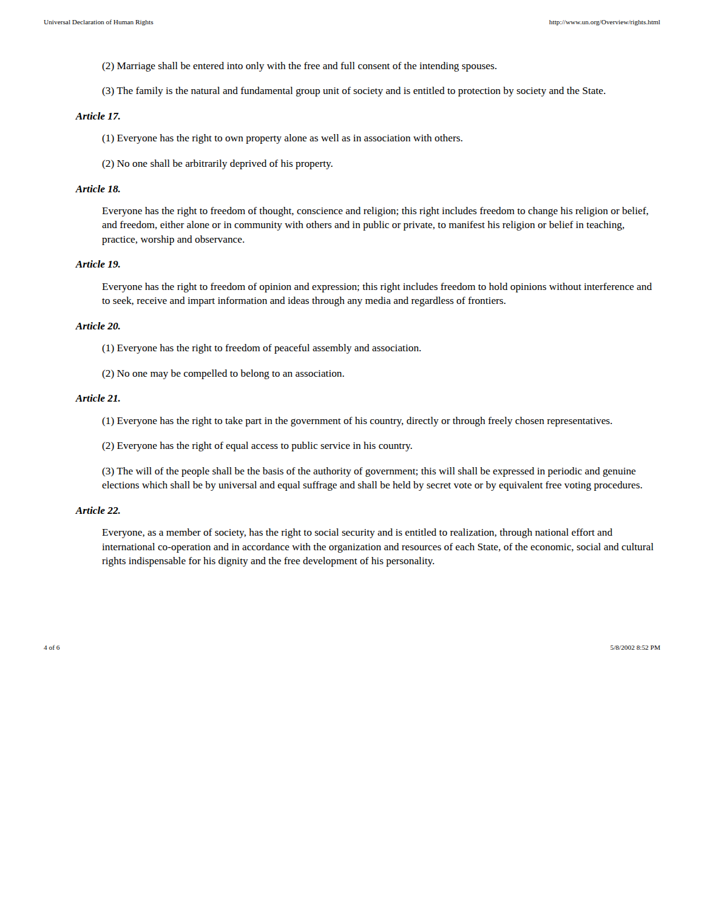Universal Declaration of Human Rights
http://www.un.org/Overview/rights.html
(2) Marriage shall be entered into only with the free and full consent of the intending spouses.
(3) The family is the natural and fundamental group unit of society and is entitled to protection by society and the State.
Article 17.
(1) Everyone has the right to own property alone as well as in association with others.
(2) No one shall be arbitrarily deprived of his property.
Article 18.
Everyone has the right to freedom of thought, conscience and religion; this right includes freedom to change his religion or belief, and freedom, either alone or in community with others and in public or private, to manifest his religion or belief in teaching, practice, worship and observance.
Article 19.
Everyone has the right to freedom of opinion and expression; this right includes freedom to hold opinions without interference and to seek, receive and impart information and ideas through any media and regardless of frontiers.
Article 20.
(1) Everyone has the right to freedom of peaceful assembly and association.
(2) No one may be compelled to belong to an association.
Article 21.
(1) Everyone has the right to take part in the government of his country, directly or through freely chosen representatives.
(2) Everyone has the right of equal access to public service in his country.
(3) The will of the people shall be the basis of the authority of government; this will shall be expressed in periodic and genuine elections which shall be by universal and equal suffrage and shall be held by secret vote or by equivalent free voting procedures.
Article 22.
Everyone, as a member of society, has the right to social security and is entitled to realization, through national effort and international co-operation and in accordance with the organization and resources of each State, of the economic, social and cultural rights indispensable for his dignity and the free development of his personality.
4 of 6
5/8/2002 8:52 PM